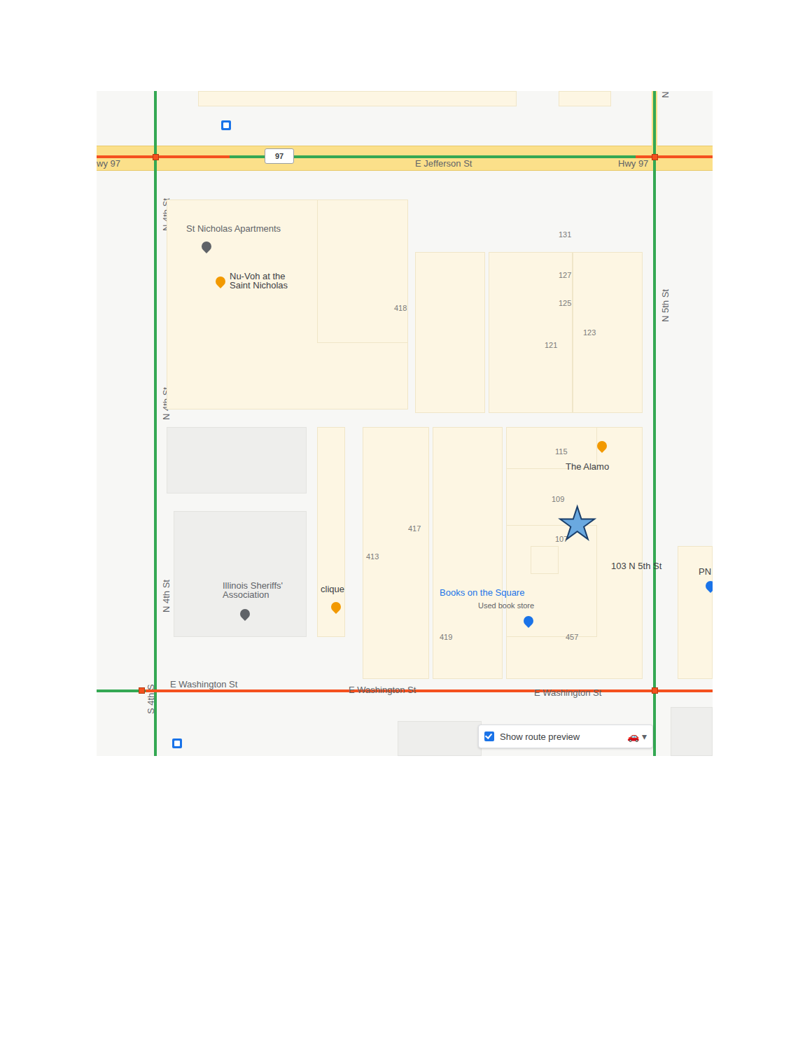97
wy 97
E Jefferson St
Hwy 97
N 4th St
N 4th St
N 4th St
S 4th S
N 5th St
N 5th St
E Washington St
E Washington St
E Washington St
St Nicholas Apartments
Nu-Voh at the
Saint Nicholas
Illinois Sheriffs'
Association
clique
The Alamo
Books on the Square
Used book store
PN
131
127
125
121
123
418
115
109
107
417
413
419
457
103 N 5th St
Show route preview 🚗 ▾